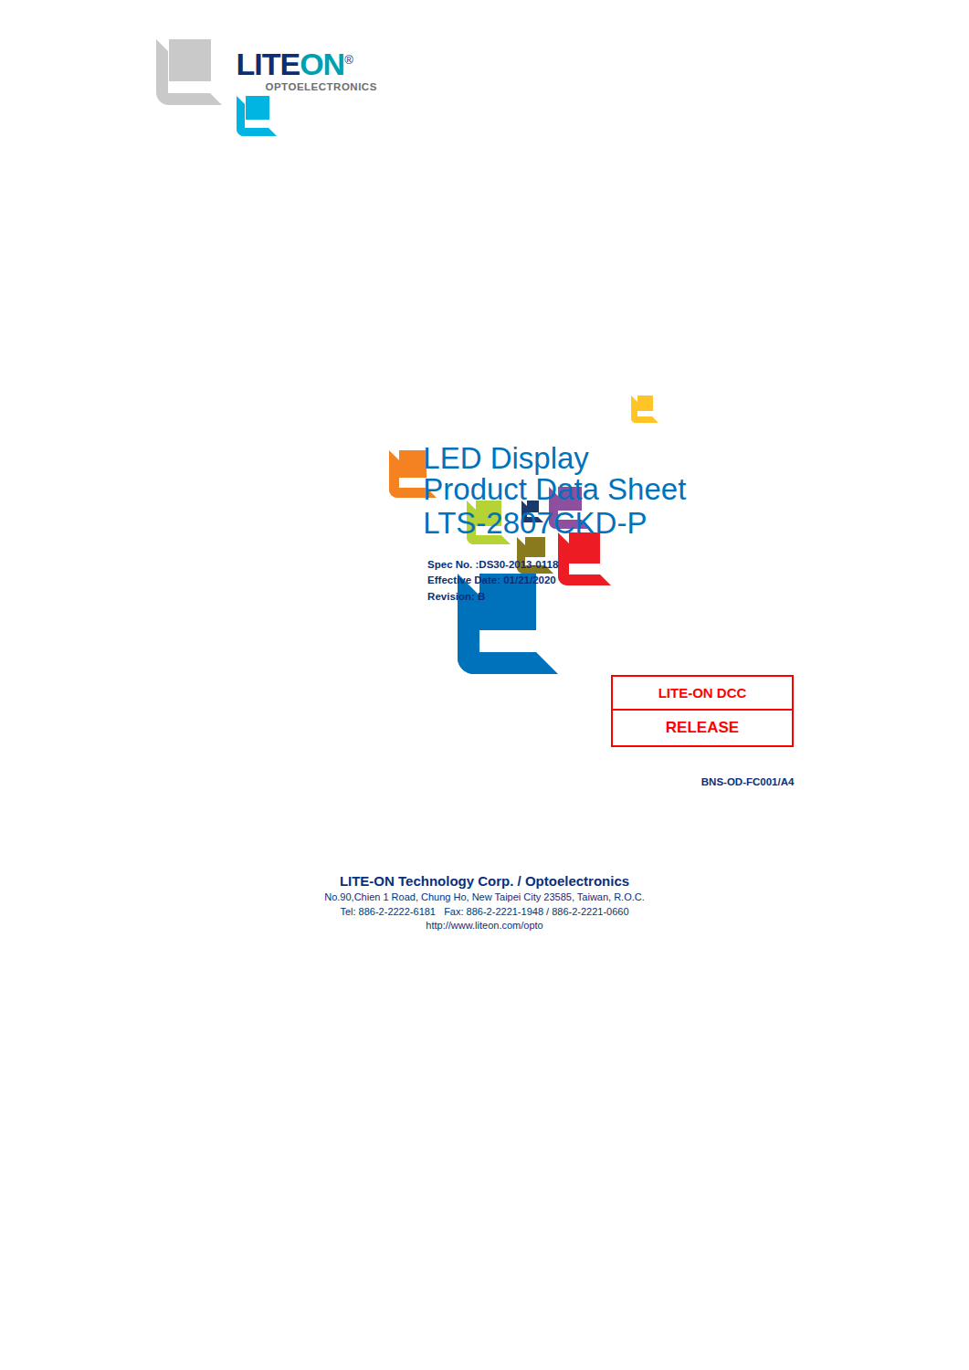LITEON®
OPTOELECTRONICS
LED Display
Product Data Sheet
LTS-2807CKD-P
Spec No. :DS30-2013-0118
Effective Date: 01/21/2020
Revision: B
LITE-ON DCC
RELEASE
BNS-OD-FC001/A4
LITE-ON Technology Corp. / Optoelectronics
No.90,Chien 1 Road, Chung Ho, New Taipei City 23585, Taiwan, R.O.C.
Tel: 886-2-2222-6181 Fax: 886-2-2221-1948 / 886-2-2221-0660
http://www.liteon.com/opto